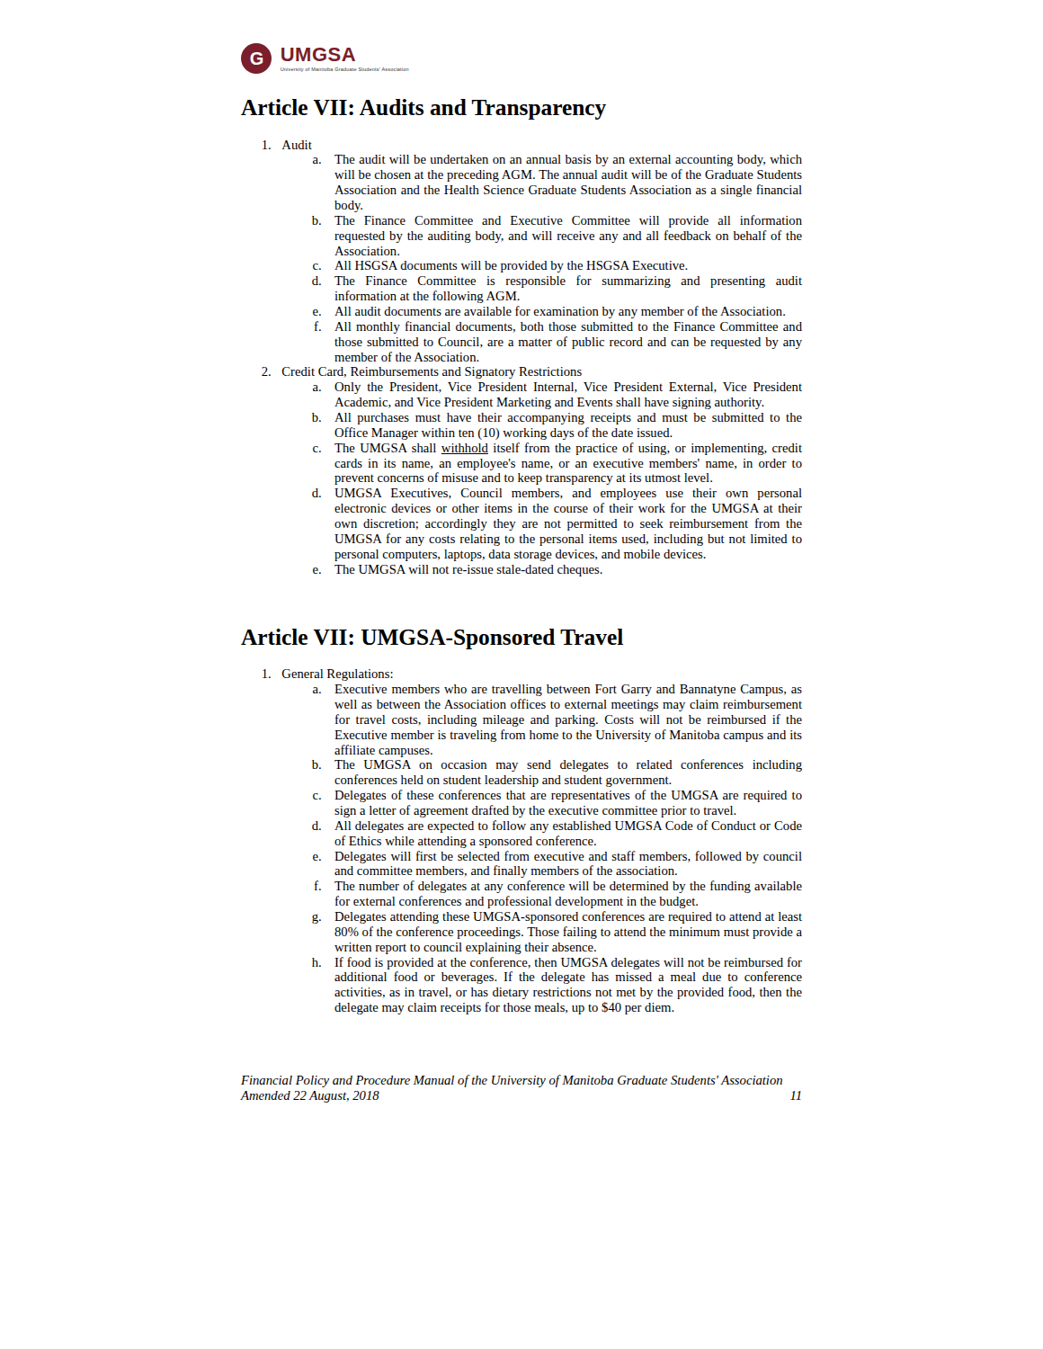G UMGSA University of Manitoba Graduate Students' Association
Article VII: Audits and Transparency
Audit
The audit will be undertaken on an annual basis by an external accounting body, which will be chosen at the preceding AGM. The annual audit will be of the Graduate Students Association and the Health Science Graduate Students Association as a single financial body.
The Finance Committee and Executive Committee will provide all information requested by the auditing body, and will receive any and all feedback on behalf of the Association.
All HSGSA documents will be provided by the HSGSA Executive.
The Finance Committee is responsible for summarizing and presenting audit information at the following AGM.
All audit documents are available for examination by any member of the Association.
All monthly financial documents, both those submitted to the Finance Committee and those submitted to Council, are a matter of public record and can be requested by any member of the Association.
Credit Card, Reimbursements and Signatory Restrictions
Only the President, Vice President Internal, Vice President External, Vice President Academic, and Vice President Marketing and Events shall have signing authority.
All purchases must have their accompanying receipts and must be submitted to the Office Manager within ten (10) working days of the date issued.
The UMGSA shall withhold itself from the practice of using, or implementing, credit cards in its name, an employee's name, or an executive members' name, in order to prevent concerns of misuse and to keep transparency at its utmost level.
UMGSA Executives, Council members, and employees use their own personal electronic devices or other items in the course of their work for the UMGSA at their own discretion; accordingly they are not permitted to seek reimbursement from the UMGSA for any costs relating to the personal items used, including but not limited to personal computers, laptops, data storage devices, and mobile devices.
The UMGSA will not re-issue stale-dated cheques.
Article VII: UMGSA-Sponsored Travel
General Regulations:
Executive members who are travelling between Fort Garry and Bannatyne Campus, as well as between the Association offices to external meetings may claim reimbursement for travel costs, including mileage and parking. Costs will not be reimbursed if the Executive member is traveling from home to the University of Manitoba campus and its affiliate campuses.
The UMGSA on occasion may send delegates to related conferences including conferences held on student leadership and student government.
Delegates of these conferences that are representatives of the UMGSA are required to sign a letter of agreement drafted by the executive committee prior to travel.
All delegates are expected to follow any established UMGSA Code of Conduct or Code of Ethics while attending a sponsored conference.
Delegates will first be selected from executive and staff members, followed by council and committee members, and finally members of the association.
The number of delegates at any conference will be determined by the funding available for external conferences and professional development in the budget.
Delegates attending these UMGSA-sponsored conferences are required to attend at least 80% of the conference proceedings. Those failing to attend the minimum must provide a written report to council explaining their absence.
If food is provided at the conference, then UMGSA delegates will not be reimbursed for additional food or beverages. If the delegate has missed a meal due to conference activities, as in travel, or has dietary restrictions not met by the provided food, then the delegate may claim receipts for those meals, up to $40 per diem.
Financial Policy and Procedure Manual of the University of Manitoba Graduate Students' Association
Amended 22 August, 2018 11